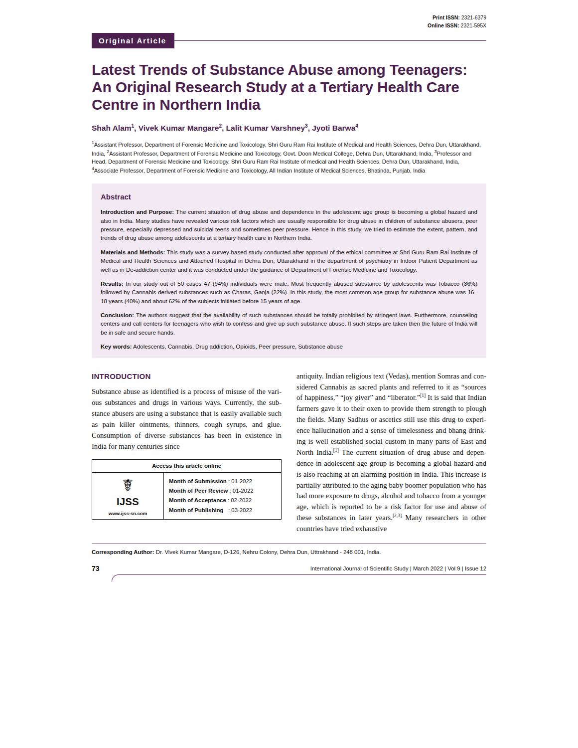Print ISSN: 2321-6379
Online ISSN: 2321-595X
Original Article
Latest Trends of Substance Abuse among Teenagers: An Original Research Study at a Tertiary Health Care Centre in Northern India
Shah Alam1, Vivek Kumar Mangare2, Lalit Kumar Varshney3, Jyoti Barwa4
1Assistant Professor, Department of Forensic Medicine and Toxicology, Shri Guru Ram Rai Institute of Medical and Health Sciences, Dehra Dun, Uttarakhand, India, 2Assistant Professor, Department of Forensic Medicine and Toxicology, Govt. Doon Medical College, Dehra Dun, Uttarakhand, India, 3Professor and Head, Department of Forensic Medicine and Toxicology, Shri Guru Ram Rai Institute of medical and Health Sciences, Dehra Dun, Uttarakhand, India, 4Associate Professor, Department of Forensic Medicine and Toxicology, All Indian Institute of Medical Sciences, Bhatinda, Punjab, India
Abstract
Introduction and Purpose: The current situation of drug abuse and dependence in the adolescent age group is becoming a global hazard and also in India. Many studies have revealed various risk factors which are usually responsible for drug abuse in children of substance abusers, peer pressure, especially depressed and suicidal teens and sometimes peer pressure. Hence in this study, we tried to estimate the extent, pattern, and trends of drug abuse among adolescents at a tertiary health care in Northern India.
Materials and Methods: This study was a survey-based study conducted after approval of the ethical committee at Shri Guru Ram Rai Institute of Medical and Health Sciences and Attached Hospital in Dehra Dun, Uttarakhand in the department of psychiatry in Indoor Patient Department as well as in De-addiction center and it was conducted under the guidance of Department of Forensic Medicine and Toxicology.
Results: In our study out of 50 cases 47 (94%) individuals were male. Most frequently abused substance by adolescents was Tobacco (36%) followed by Cannabis-derived substances such as Charas, Ganja (22%). In this study, the most common age group for substance abuse was 16–18 years (40%) and about 62% of the subjects initiated before 15 years of age.
Conclusion: The authors suggest that the availability of such substances should be totally prohibited by stringent laws. Furthermore, counseling centers and call centers for teenagers who wish to confess and give up such substance abuse. If such steps are taken then the future of India will be in safe and secure hands.
Key words: Adolescents, Cannabis, Drug addiction, Opioids, Peer pressure, Substance abuse
INTRODUCTION
Substance abuse as identified is a process of misuse of the various substances and drugs in various ways. Currently, the substance abusers are using a substance that is easily available such as pain killer ointments, thinners, cough syrups, and glue. Consumption of diverse substances has been in existence in India for many centuries since
Access this article online
☤
IJSS
www.ijss-sn.com
Month of Submission : 01-2022
Month of Peer Review : 01-2022
Month of Acceptance : 02-2022
Month of Publishing : 03-2022
antiquity. Indian religious text (Vedas), mention Somras and considered Cannabis as sacred plants and referred to it as “sources of happiness,” “joy giver” and “liberator.”[1] It is said that Indian farmers gave it to their oxen to provide them strength to plough the fields. Many Sadhus or ascetics still use this drug to experience hallucination and a sense of timelessness and bhang drinking is well established social custom in many parts of East and North India.[1] The current situation of drug abuse and dependence in adolescent age group is becoming a global hazard and is also reaching at an alarming position in India. This increase is partially attributed to the aging baby boomer population who has had more exposure to drugs, alcohol and tobacco from a younger age, which is reported to be a risk factor for use and abuse of these substances in later years.[2,3] Many researchers in other countries have tried exhaustive
Corresponding Author: Dr. Vivek Kumar Mangare, D-126, Nehru Colony, Dehra Dun, Uttrakhand - 248 001, India.
73
International Journal of Scientific Study | March 2022 | Vol 9 | Issue 12